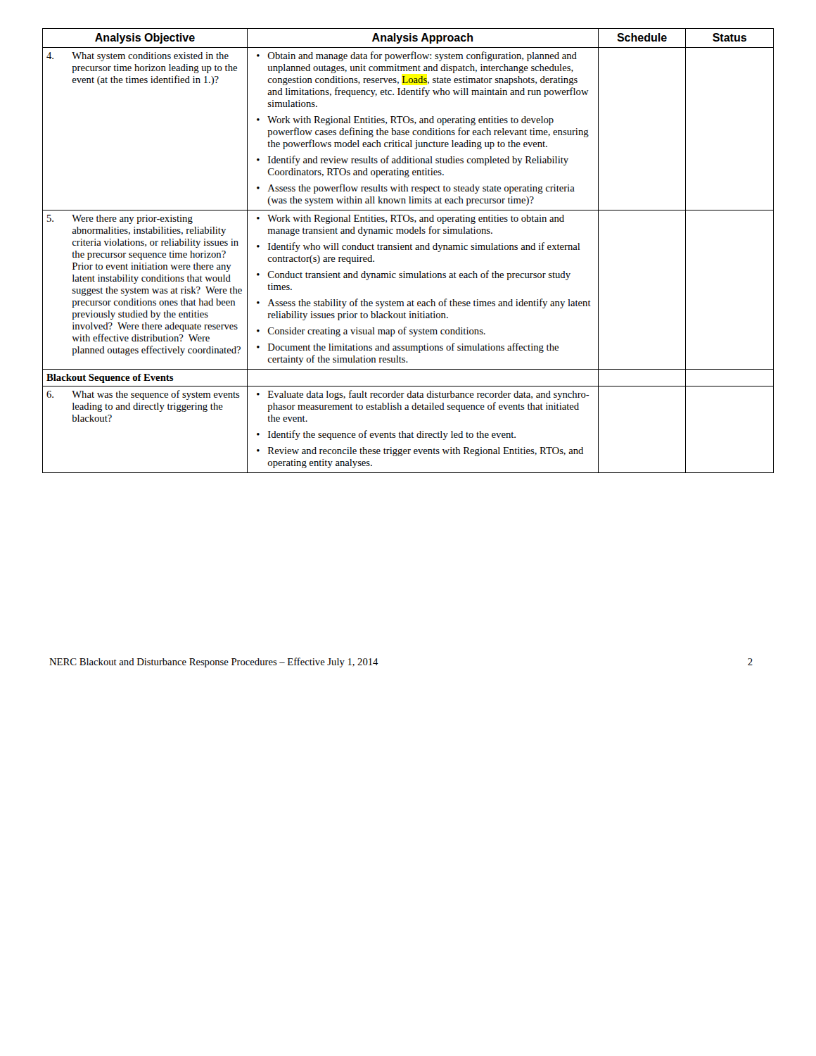| Analysis Objective | Analysis Approach | Schedule | Status |
| --- | --- | --- | --- |
| 4. What system conditions existed in the precursor time horizon leading up to the event (at the times identified in 1.)? | Obtain and manage data for powerflow: system configuration, planned and unplanned outages, unit commitment and dispatch, interchange schedules, congestion conditions, reserves, Loads , state estimator snapshots, deratings and limitations, frequency, etc. Identify who will maintain and run powerflow simulations. Work with Regional Entities, RTOs, and operating entities to develop powerflow cases defining the base conditions for each relevant time, ensuring the powerflows model each critical juncture leading up to the event. Identify and review results of additional studies completed by Reliability Coordinators, RTOs and operating entities. Assess the powerflow results with respect to steady state operating criteria (was the system within all known limits at each precursor time)? | | |
| 5. Were there any prior-existing abnormalities, instabilities, reliability criteria violations, or reliability issues in the precursor sequence time horizon? Prior to event initiation were there any latent instability conditions that would suggest the system was at risk? Were the precursor conditions ones that had been previously studied by the entities involved? Were there adequate reserves with effective distribution? Were planned outages effectively coordinated? | Work with Regional Entities, RTOs, and operating entities to obtain and manage transient and dynamic models for simulations. Identify who will conduct transient and dynamic simulations and if external contractor(s) are required. Conduct transient and dynamic simulations at each of the precursor study times. Assess the stability of the system at each of these times and identify any latent reliability issues prior to blackout initiation. Consider creating a visual map of system conditions. Document the limitations and assumptions of simulations affecting the certainty of the simulation results. | | |
| Blackout Sequence of Events | | | |
| 6. What was the sequence of system events leading to and directly triggering the blackout? | Evaluate data logs, fault recorder data disturbance recorder data, and synchro-phasor measurement to establish a detailed sequence of events that initiated the event. Identify the sequence of events that directly led to the event. Review and reconcile these trigger events with Regional Entities, RTOs, and operating entity analyses. | | |
NERC Blackout and Disturbance Response Procedures – Effective July 1, 2014
2